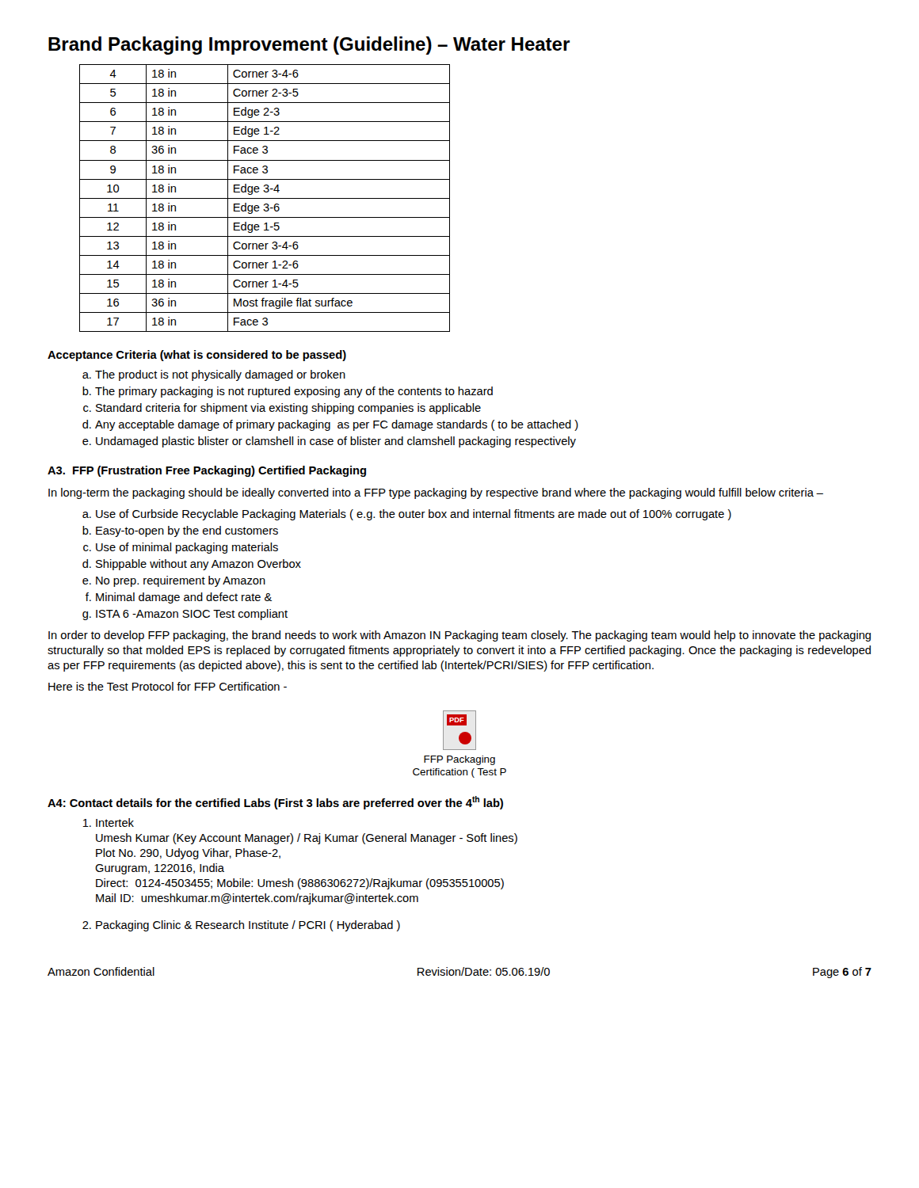Brand Packaging Improvement (Guideline) – Water Heater
| 4 | 18 in | Corner 3-4-6 |
| 5 | 18 in | Corner 2-3-5 |
| 6 | 18 in | Edge 2-3 |
| 7 | 18 in | Edge 1-2 |
| 8 | 36 in | Face 3 |
| 9 | 18 in | Face 3 |
| 10 | 18 in | Edge 3-4 |
| 11 | 18 in | Edge 3-6 |
| 12 | 18 in | Edge 1-5 |
| 13 | 18 in | Corner 3-4-6 |
| 14 | 18 in | Corner 1-2-6 |
| 15 | 18 in | Corner 1-4-5 |
| 16 | 36 in | Most fragile flat surface |
| 17 | 18 in | Face 3 |
Acceptance Criteria (what is considered to be passed)
The product is not physically damaged or broken
The primary packaging is not ruptured exposing any of the contents to hazard
Standard criteria for shipment via existing shipping companies is applicable
Any acceptable damage of primary packaging as per FC damage standards ( to be attached )
Undamaged plastic blister or clamshell in case of blister and clamshell packaging respectively
A3. FFP (Frustration Free Packaging) Certified Packaging
In long-term the packaging should be ideally converted into a FFP type packaging by respective brand where the packaging would fulfill below criteria –
Use of Curbside Recyclable Packaging Materials ( e.g. the outer box and internal fitments are made out of 100% corrugate )
Easy-to-open by the end customers
Use of minimal packaging materials
Shippable without any Amazon Overbox
No prep. requirement by Amazon
Minimal damage and defect rate &
ISTA 6 -Amazon SIOC Test compliant
In order to develop FFP packaging, the brand needs to work with Amazon IN Packaging team closely. The packaging team would help to innovate the packaging structurally so that molded EPS is replaced by corrugated fitments appropriately to convert it into a FFP certified packaging. Once the packaging is redeveloped as per FFP requirements (as depicted above), this is sent to the certified lab (Intertek/PCRI/SIES) for FFP certification.
Here is the Test Protocol for FFP Certification -
FFP Packaging
Certification ( Test P
A4: Contact details for the certified Labs (First 3 labs are preferred over the 4th lab)
Intertek
Umesh Kumar (Key Account Manager) / Raj Kumar (General Manager - Soft lines)
Plot No. 290, Udyog Vihar, Phase-2,
Gurugram, 122016, India
Direct: 0124-4503455; Mobile: Umesh (9886306272)/Rajkumar (09535510005)
Mail ID: umeshkumar.m@intertek.com/rajkumar@intertek.com
Packaging Clinic & Research Institute / PCRI ( Hyderabad )
Amazon Confidential Revision/Date: 05.06.19/0 Page 6 of 7